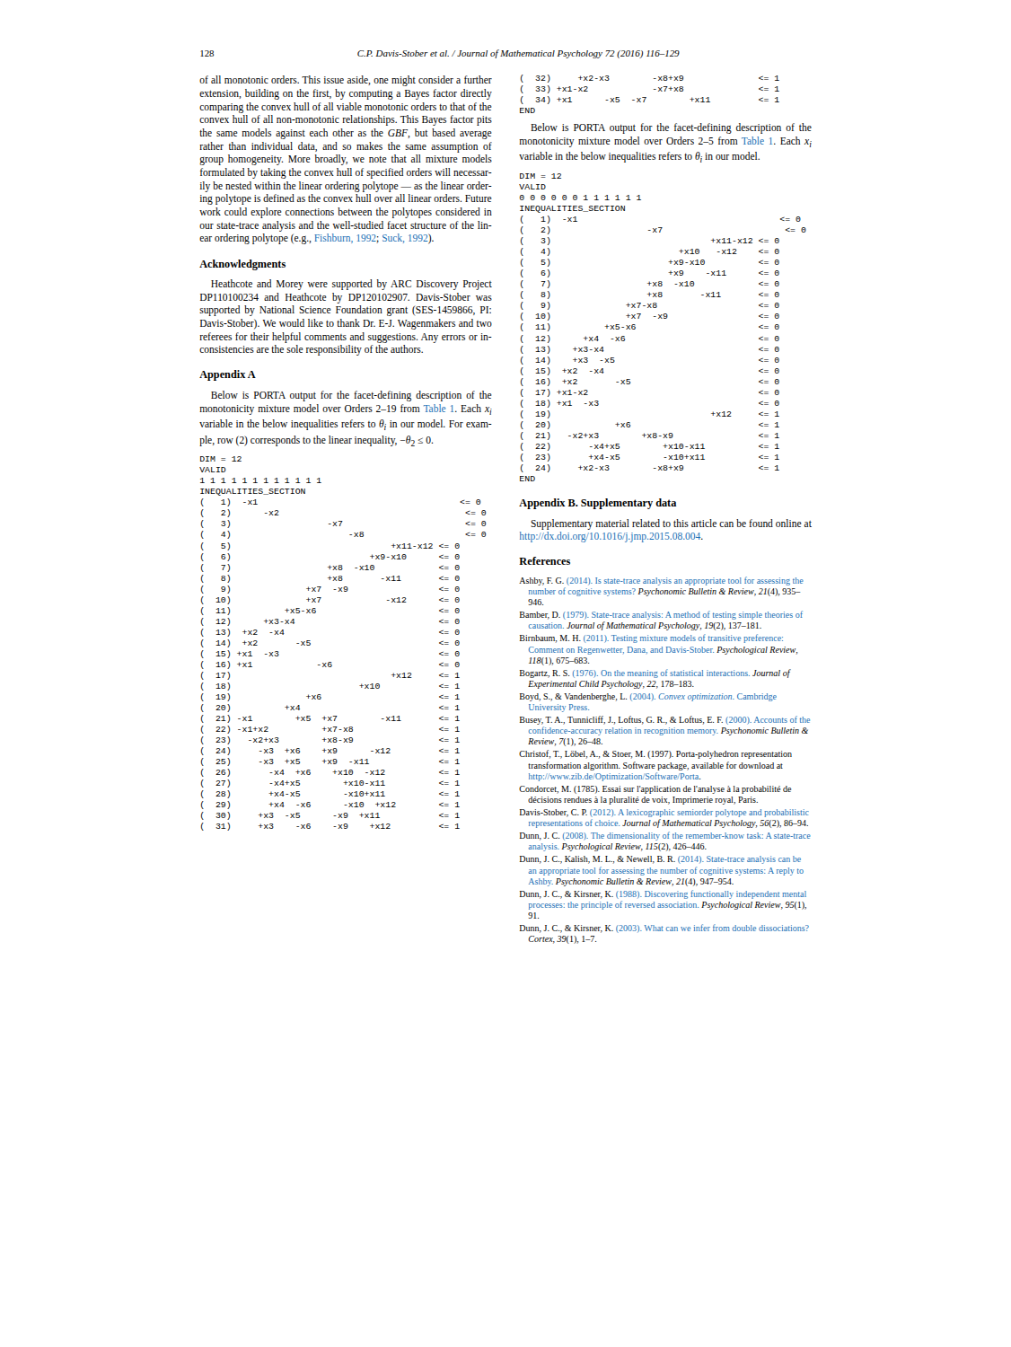128 C.P. Davis-Stober et al. / Journal of Mathematical Psychology 72 (2016) 116–129
of all monotonic orders. This issue aside, one might consider a further extension, building on the first, by computing a Bayes factor directly comparing the convex hull of all viable monotonic orders to that of the convex hull of all non-monotonic relationships. This Bayes factor pits the same models against each other as the GBF, but based average rather than individual data, and so makes the same assumption of group homogeneity. More broadly, we note that all mixture models formulated by taking the convex hull of specified orders will necessarily be nested within the linear ordering polytope — as the linear ordering polytope is defined as the convex hull over all linear orders. Future work could explore connections between the polytopes considered in our state-trace analysis and the well-studied facet structure of the linear ordering polytope (e.g., Fishburn, 1992; Suck, 1992).
Acknowledgments
Heathcote and Morey were supported by ARC Discovery Project DP110100234 and Heathcote by DP120102907. Davis-Stober was supported by National Science Foundation grant (SES-1459866, PI: Davis-Stober). We would like to thank Dr. E-J. Wagenmakers and two referees for their helpful comments and suggestions. Any errors or inconsistencies are the sole responsibility of the authors.
Appendix A
Below is PORTA output for the facet-defining description of the monotonicity mixture model over Orders 2–19 from Table 1. Each xi variable in the below inequalities refers to θi in our model. For example, row (2) corresponds to the linear inequality, −θ2 ≤ 0.
DIM = 12
VALID
1 1 1 1 1 1 1 1 1 1 1 1
INEQUALITIES_SECTION
(   1)  -x1                                      <= 0
(   2)      -x2                                   <= 0
(   3)                  -x7                       <= 0
(   4)                      -x8                   <= 0
(   5)                              +x11-x12 <= 0
(   6)                          +x9-x10      <= 0
(   7)                  +x8  -x10            <= 0
(   8)                  +x8       -x11       <= 0
(   9)              +x7  -x9                 <= 0
(  10)              +x7            -x12      <= 0
(  11)          +x5-x6                       <= 0
(  12)      +x3-x4                           <= 0
(  13)  +x2  -x4                             <= 0
(  14)  +x2       -x5                        <= 0
(  15) +x1  -x3                              <= 0
(  16) +x1            -x6                    <= 0
(  17)                              +x12     <= 1
(  18)                        +x10           <= 1
(  19)              +x6                      <= 1
(  20)          +x4                          <= 1
(  21) -x1        +x5  +x7        -x11       <= 1
(  22) -x1+x2          +x7-x8                <= 1
(  23)   -x2+x3        +x8-x9                <= 1
(  24)     -x3  +x6    +x9      -x12         <= 1
(  25)     -x3  +x5    +x9  -x11             <= 1
(  26)       -x4  +x6    +x10  -x12          <= 1
(  27)       -x4+x5        +x10-x11          <= 1
(  28)       +x4-x5        -x10+x11          <= 1
(  29)       +x4  -x6      -x10  +x12        <= 1
(  30)     +x3  -x5      -x9  +x11           <= 1
(  31)     +x3    -x6    -x9    +x12         <= 1
(  32)     +x2-x3        -x8+x9              <= 1
(  33) +x1-x2            -x7+x8              <= 1
(  34) +x1      -x5  -x7        +x11         <= 1
END
Below is PORTA output for the facet-defining description of the monotonicity mixture model over Orders 2–5 from Table 1. Each xi variable in the below inequalities refers to θi in our model.
DIM = 12
VALID
0 0 0 0 0 0 1 1 1 1 1 1
INEQUALITIES_SECTION
(   1)  -x1                                      <= 0
(   2)                  -x7                       <= 0
(   3)                              +x11-x12 <= 0
(   4)                        +x10   -x12    <= 0
(   5)                      +x9-x10          <= 0
(   6)                      +x9    -x11      <= 0
(   7)                  +x8  -x10            <= 0
(   8)                  +x8       -x11       <= 0
(   9)              +x7-x8                   <= 0
(  10)              +x7  -x9                 <= 0
(  11)          +x5-x6                       <= 0
(  12)      +x4  -x6                         <= 0
(  13)    +x3-x4                             <= 0
(  14)    +x3  -x5                           <= 0
(  15)  +x2  -x4                             <= 0
(  16)  +x2       -x5                        <= 0
(  17) +x1-x2                                <= 0
(  18) +x1  -x3                              <= 0
(  19)                              +x12     <= 1
(  20)            +x6                        <= 1
(  21)   -x2+x3        +x8-x9                <= 1
(  22)       -x4+x5        +x10-x11          <= 1
(  23)       +x4-x5        -x10+x11          <= 1
(  24)     +x2-x3        -x8+x9              <= 1
END
Appendix B. Supplementary data
Supplementary material related to this article can be found online at http://dx.doi.org/10.1016/j.jmp.2015.08.004.
References
Ashby, F. G. (2014). Is state-trace analysis an appropriate tool for assessing the number of cognitive systems? Psychonomic Bulletin & Review, 21(4), 935–946.
Bamber, D. (1979). State-trace analysis: A method of testing simple theories of causation. Journal of Mathematical Psychology, 19(2), 137–181.
Birnbaum, M. H. (2011). Testing mixture models of transitive preference: Comment on Regenwetter, Dana, and Davis-Stober. Psychological Review, 118(1), 675–683.
Bogartz, R. S. (1976). On the meaning of statistical interactions. Journal of Experimental Child Psychology, 22, 178–183.
Boyd, S., & Vandenberghe, L. (2004). Convex optimization. Cambridge University Press.
Busey, T. A., Tunnicliff, J., Loftus, G. R., & Loftus, E. F. (2000). Accounts of the confidence-accuracy relation in recognition memory. Psychonomic Bulletin & Review, 7(1), 26–48.
Christof, T., Löbel, A., & Stoer, M. (1997). Porta-polyhedron representation transformation algorithm. Software package, available for download at http://www.zib.de/Optimization/Software/Porta.
Condorcet, M. (1785). Essai sur l'application de l'analyse à la probabilité de décisions rendues à la pluralité de voix, Imprimerie royal, Paris.
Davis-Stober, C. P. (2012). A lexicographic semiorder polytope and probabilistic representations of choice. Journal of Mathematical Psychology, 56(2), 86–94.
Dunn, J. C. (2008). The dimensionality of the remember-know task: A state-trace analysis. Psychological Review, 115(2), 426–446.
Dunn, J. C., Kalish, M. L., & Newell, B. R. (2014). State-trace analysis can be an appropriate tool for assessing the number of cognitive systems: A reply to Ashby. Psychonomic Bulletin & Review, 21(4), 947–954.
Dunn, J. C., & Kirsner, K. (1988). Discovering functionally independent mental processes: the principle of reversed association. Psychological Review, 95(1), 91.
Dunn, J. C., & Kirsner, K. (2003). What can we infer from double dissociations? Cortex, 39(1), 1–7.